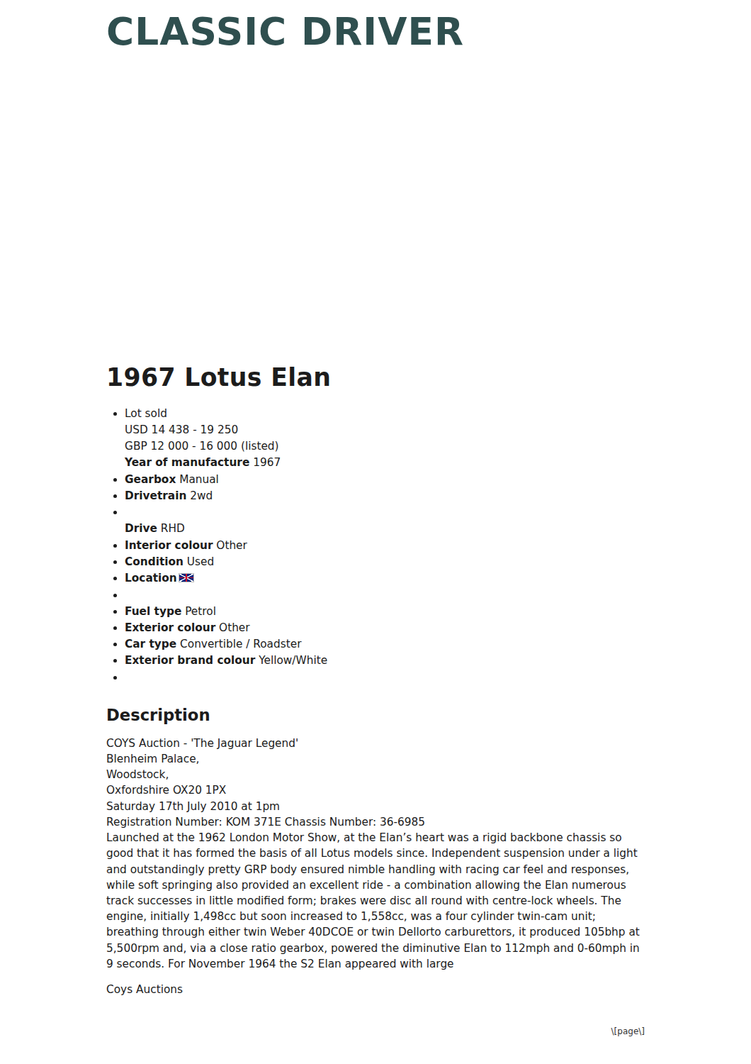CLASSIC DRIVER
1967 Lotus Elan
Lot sold
USD 14 438 - 19 250
GBP 12 000 - 16 000 (listed)
Year of manufacture 1967
Gearbox Manual
Drivetrain 2wd
Drive RHD
Interior colour Other
Condition Used
Location
Fuel type Petrol
Exterior colour Other
Car type Convertible / Roadster
Exterior brand colour Yellow/White
Description
COYS Auction - 'The Jaguar Legend' Blenheim Palace, Woodstock, Oxfordshire OX20 1PX Saturday 17th July 2010 at 1pm Registration Number: KOM 371E Chassis Number: 36-6985 Launched at the 1962 London Motor Show, at the Elan’s heart was a rigid backbone chassis so good that it has formed the basis of all Lotus models since. Independent suspension under a light and outstandingly pretty GRP body ensured nimble handling with racing car feel and responses, while soft springing also provided an excellent ride - a combination allowing the Elan numerous track successes in little modified form; brakes were disc all round with centre-lock wheels. The engine, initially 1,498cc but soon increased to 1,558cc, was a four cylinder twin-cam unit; breathing through either twin Weber 40DCOE or twin Dellorto carburettors, it produced 105bhp at 5,500rpm and, via a close ratio gearbox, powered the diminutive Elan to 112mph and 0-60mph in 9 seconds. For November 1964 the S2 Elan appeared with large
Coys Auctions
\[page\]